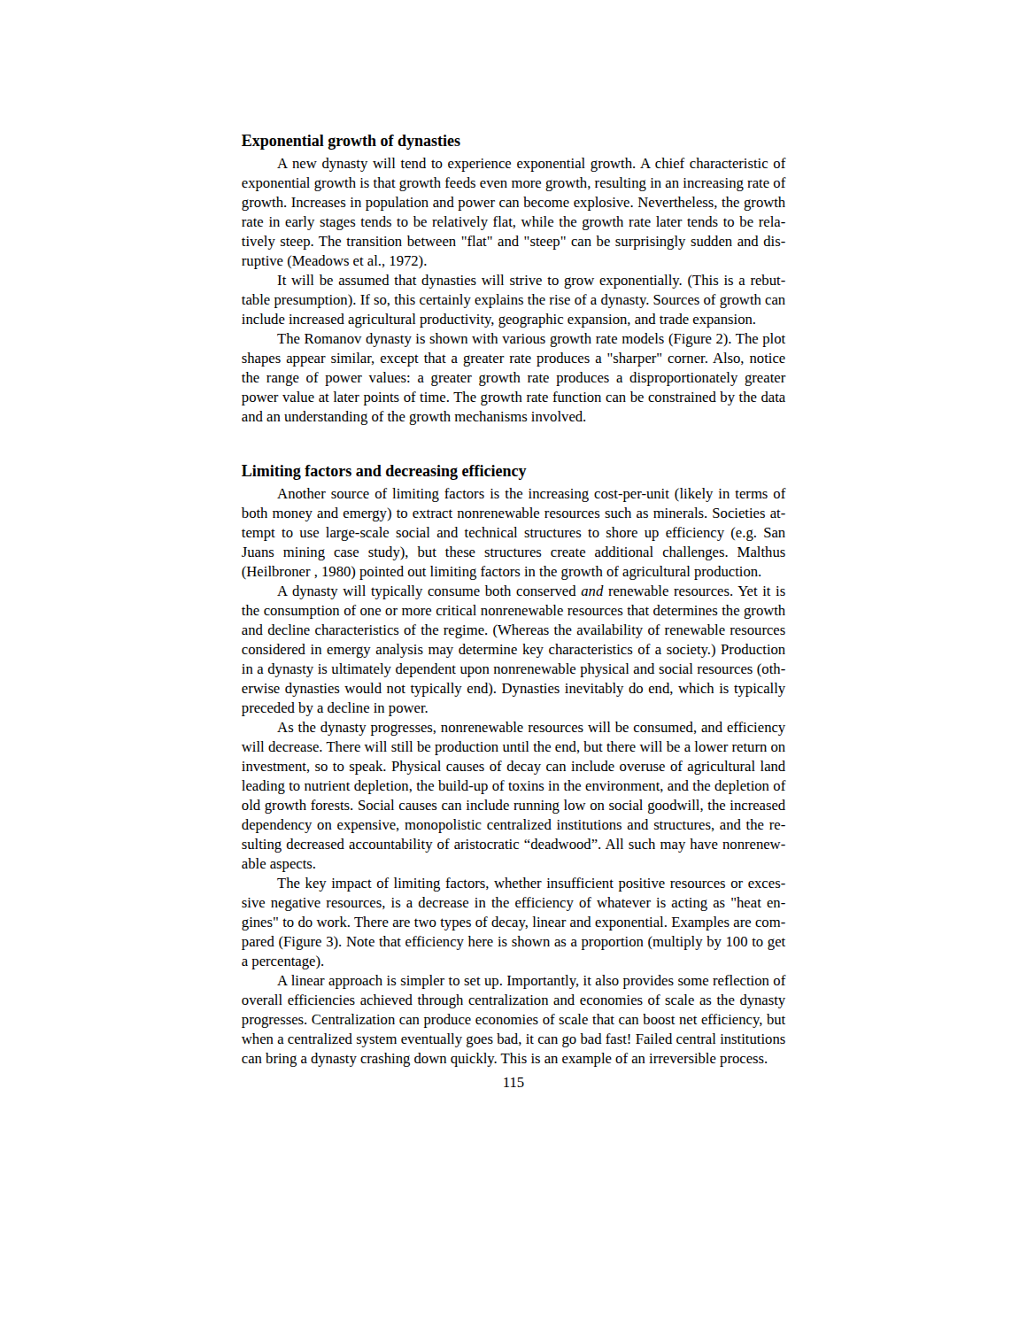Exponential growth of dynasties
A new dynasty will tend to experience exponential growth. A chief characteristic of exponential growth is that growth feeds even more growth, resulting in an increasing rate of growth. Increases in population and power can become explosive. Nevertheless, the growth rate in early stages tends to be relatively flat, while the growth rate later tends to be relatively steep. The transition between "flat" and "steep" can be surprisingly sudden and disruptive (Meadows et al., 1972).
It will be assumed that dynasties will strive to grow exponentially. (This is a rebuttable presumption). If so, this certainly explains the rise of a dynasty. Sources of growth can include increased agricultural productivity, geographic expansion, and trade expansion.
The Romanov dynasty is shown with various growth rate models (Figure 2). The plot shapes appear similar, except that a greater rate produces a "sharper" corner. Also, notice the range of power values: a greater growth rate produces a disproportionately greater power value at later points of time. The growth rate function can be constrained by the data and an understanding of the growth mechanisms involved.
Limiting factors and decreasing efficiency
Another source of limiting factors is the increasing cost-per-unit (likely in terms of both money and emergy) to extract nonrenewable resources such as minerals. Societies attempt to use large-scale social and technical structures to shore up efficiency (e.g. San Juans mining case study), but these structures create additional challenges. Malthus (Heilbroner , 1980) pointed out limiting factors in the growth of agricultural production.
A dynasty will typically consume both conserved and renewable resources. Yet it is the consumption of one or more critical nonrenewable resources that determines the growth and decline characteristics of the regime. (Whereas the availability of renewable resources considered in emergy analysis may determine key characteristics of a society.) Production in a dynasty is ultimately dependent upon nonrenewable physical and social resources (otherwise dynasties would not typically end). Dynasties inevitably do end, which is typically preceded by a decline in power.
As the dynasty progresses, nonrenewable resources will be consumed, and efficiency will decrease. There will still be production until the end, but there will be a lower return on investment, so to speak. Physical causes of decay can include overuse of agricultural land leading to nutrient depletion, the build-up of toxins in the environment, and the depletion of old growth forests. Social causes can include running low on social goodwill, the increased dependency on expensive, monopolistic centralized institutions and structures, and the resulting decreased accountability of aristocratic “deadwood”. All such may have nonrenewable aspects.
The key impact of limiting factors, whether insufficient positive resources or excessive negative resources, is a decrease in the efficiency of whatever is acting as "heat engines" to do work. There are two types of decay, linear and exponential. Examples are compared (Figure 3). Note that efficiency here is shown as a proportion (multiply by 100 to get a percentage).
A linear approach is simpler to set up. Importantly, it also provides some reflection of overall efficiencies achieved through centralization and economies of scale as the dynasty progresses. Centralization can produce economies of scale that can boost net efficiency, but when a centralized system eventually goes bad, it can go bad fast! Failed central institutions can bring a dynasty crashing down quickly. This is an example of an irreversible process.
115